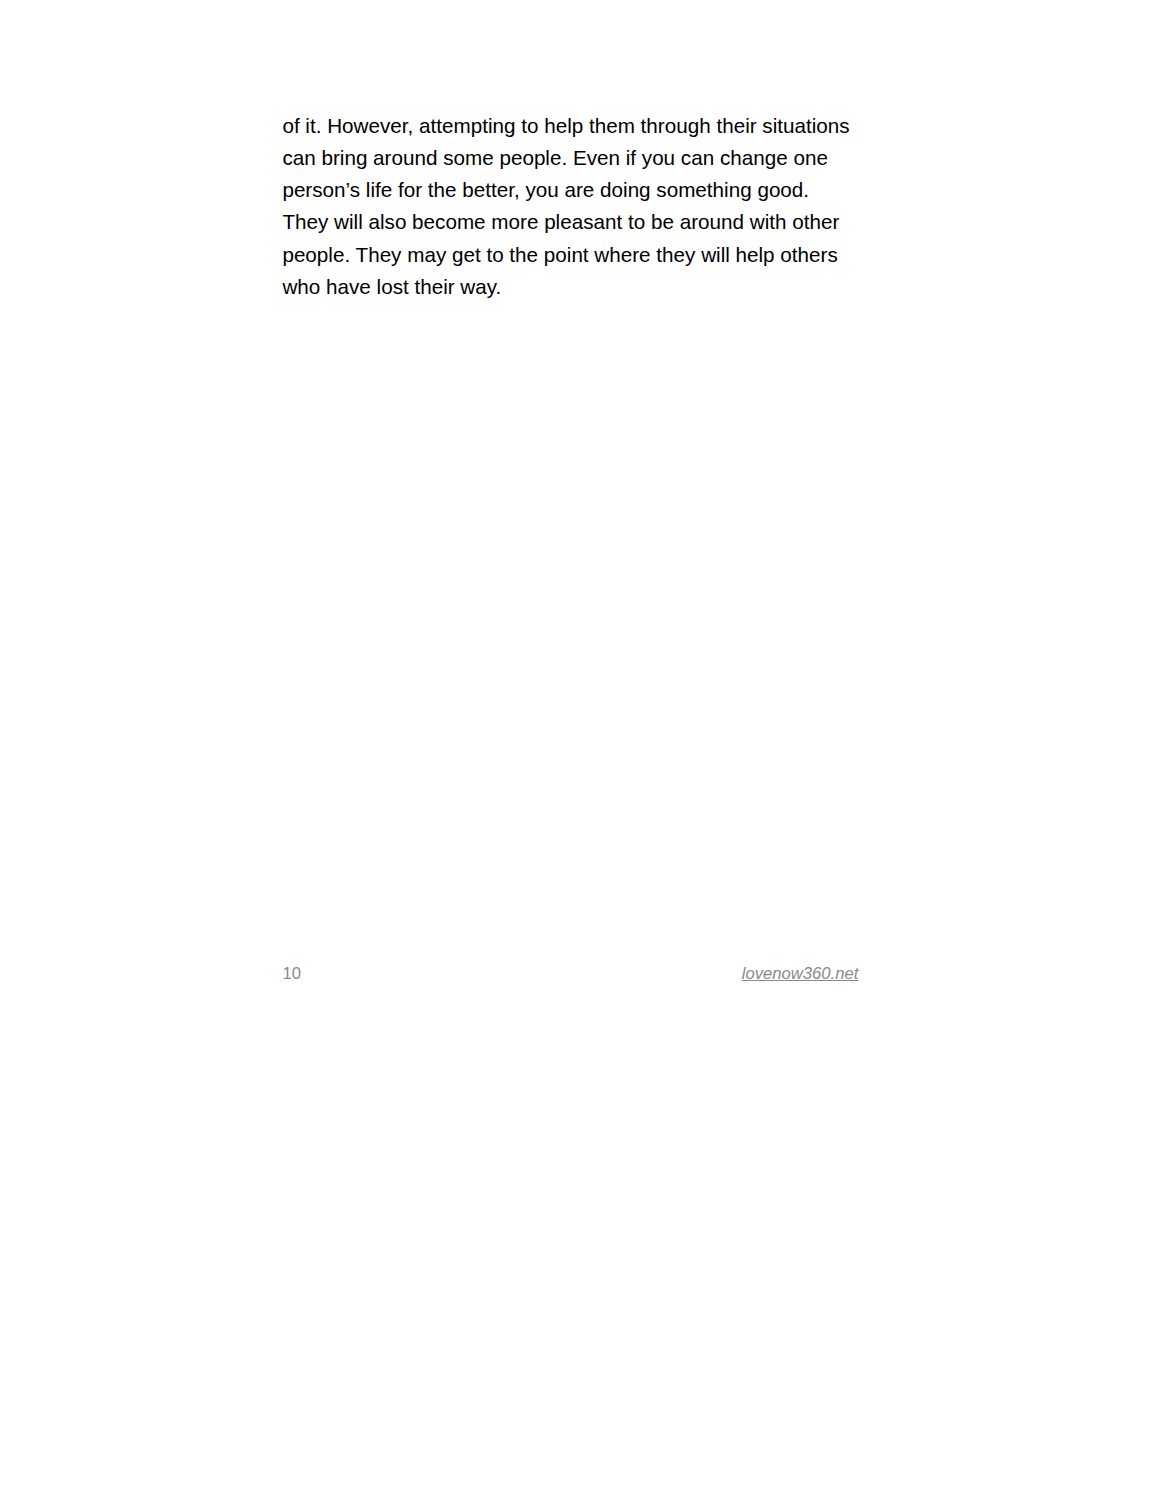of it. However, attempting to help them through their situations can bring around some people. Even if you can change one person’s life for the better, you are doing something good. They will also become more pleasant to be around with other people. They may get to the point where they will help others who have lost their way.
10 lovenow360.net